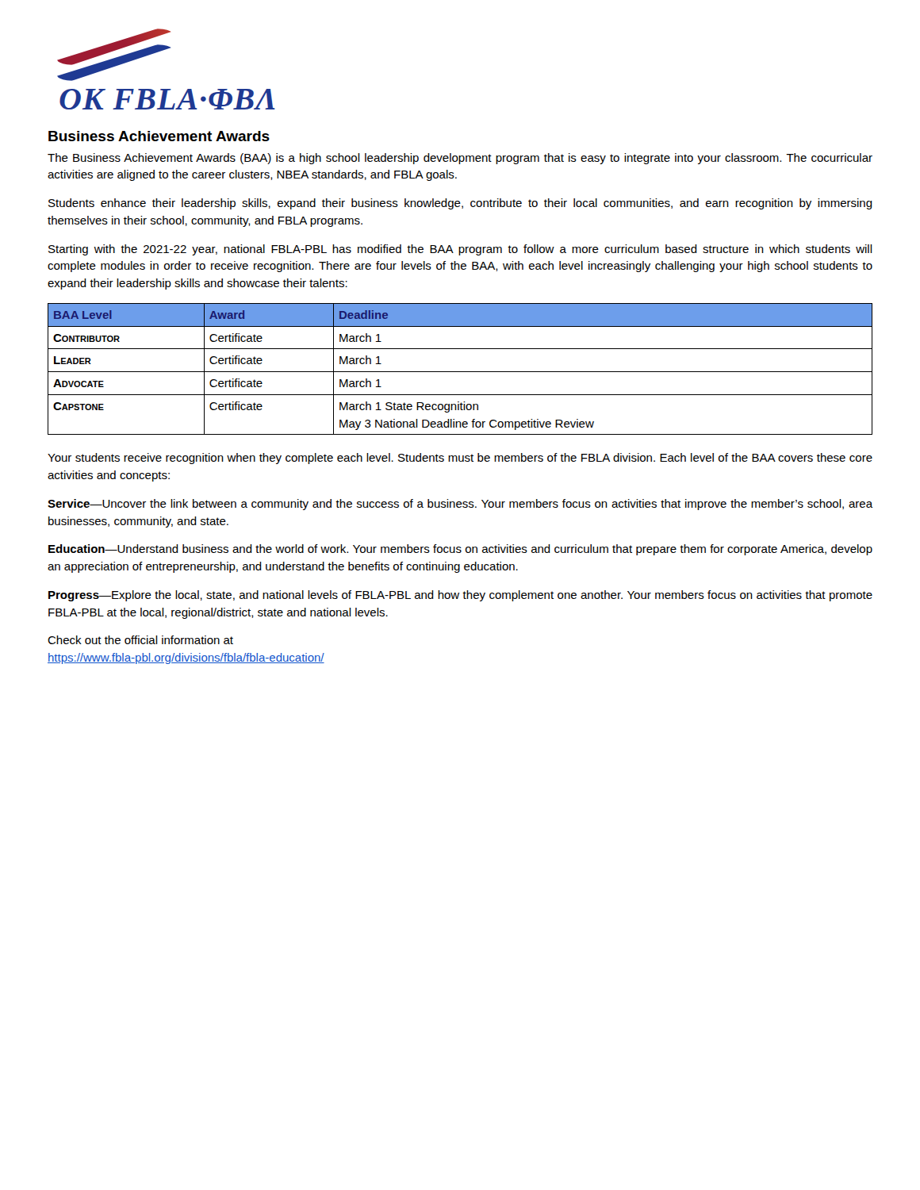OK FBLA·ΦBΛ
Business Achievement Awards
The Business Achievement Awards (BAA) is a high school leadership development program that is easy to integrate into your classroom. The cocurricular activities are aligned to the career clusters, NBEA standards, and FBLA goals.
Students enhance their leadership skills, expand their business knowledge, contribute to their local communities, and earn recognition by immersing themselves in their school, community, and FBLA programs.
Starting with the 2021-22 year, national FBLA-PBL has modified the BAA program to follow a more curriculum based structure in which students will complete modules in order to receive recognition. There are four levels of the BAA, with each level increasingly challenging your high school students to expand their leadership skills and showcase their talents:
| BAA Level | Award | Deadline |
| --- | --- | --- |
| Contributor | Certificate | March 1 |
| Leader | Certificate | March 1 |
| Advocate | Certificate | March 1 |
| Capstone | Certificate | March 1 State Recognition May 3 National Deadline for Competitive Review |
Your students receive recognition when they complete each level. Students must be members of the FBLA division. Each level of the BAA covers these core activities and concepts:
Service—Uncover the link between a community and the success of a business. Your members focus on activities that improve the member’s school, area businesses, community, and state.
Education—Understand business and the world of work. Your members focus on activities and curriculum that prepare them for corporate America, develop an appreciation of entrepreneurship, and understand the benefits of continuing education.
Progress—Explore the local, state, and national levels of FBLA-PBL and how they complement one another. Your members focus on activities that promote FBLA-PBL at the local, regional/district, state and national levels.
Check out the official information at
https://www.fbla-pbl.org/divisions/fbla/fbla-education/